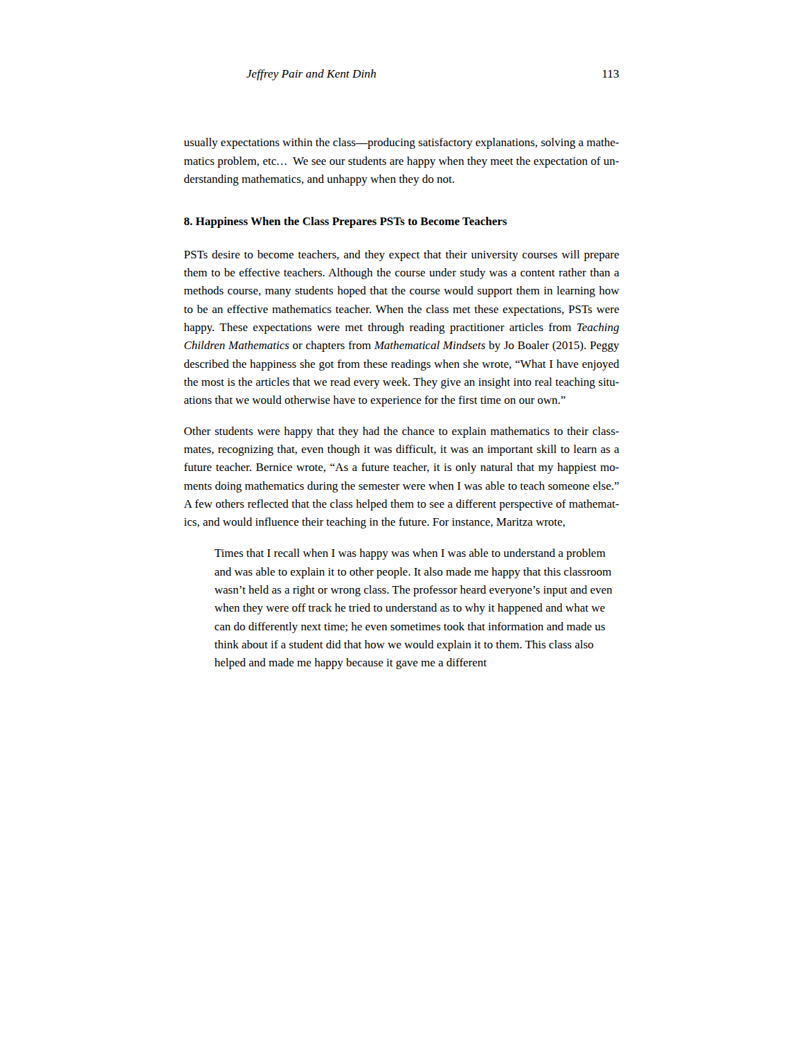Jeffrey Pair and Kent Dinh 113
usually expectations within the class—producing satisfactory explanations, solving a mathematics problem, etc. . . We see our students are happy when they meet the expectation of understanding mathematics, and unhappy when they do not.
8. Happiness When the Class Prepares PSTs to Become Teachers
PSTs desire to become teachers, and they expect that their university courses will prepare them to be effective teachers. Although the course under study was a content rather than a methods course, many students hoped that the course would support them in learning how to be an effective mathematics teacher. When the class met these expectations, PSTs were happy. These expectations were met through reading practitioner articles from Teaching Children Mathematics or chapters from Mathematical Mindsets by Jo Boaler (2015). Peggy described the happiness she got from these readings when she wrote, “What I have enjoyed the most is the articles that we read every week. They give an insight into real teaching situations that we would otherwise have to experience for the first time on our own.”
Other students were happy that they had the chance to explain mathematics to their classmates, recognizing that, even though it was difficult, it was an important skill to learn as a future teacher. Bernice wrote, “As a future teacher, it is only natural that my happiest moments doing mathematics during the semester were when I was able to teach someone else.” A few others reflected that the class helped them to see a different perspective of mathematics, and would influence their teaching in the future. For instance, Maritza wrote,
Times that I recall when I was happy was when I was able to understand a problem and was able to explain it to other people. It also made me happy that this classroom wasn’t held as a right or wrong class. The professor heard everyone’s input and even when they were off track he tried to understand as to why it happened and what we can do differently next time; he even sometimes took that information and made us think about if a student did that how we would explain it to them. This class also helped and made me happy because it gave me a different